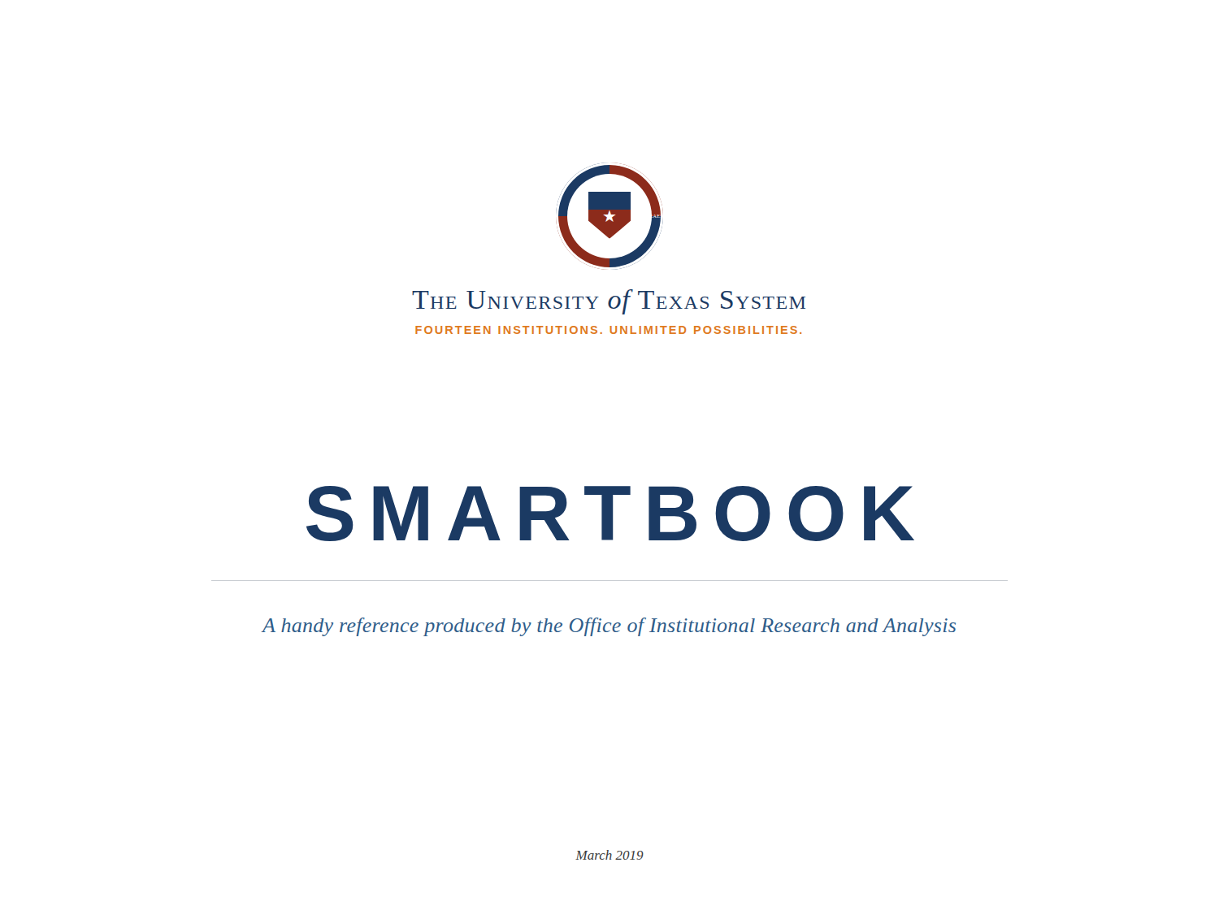The University Praesidium Seal of Texas
The University of Texas System
Fourteen Institutions. Unlimited Possibilities.
Smartbook
A handy reference produced by the Office of Institutional Research and Analysis
March 2019